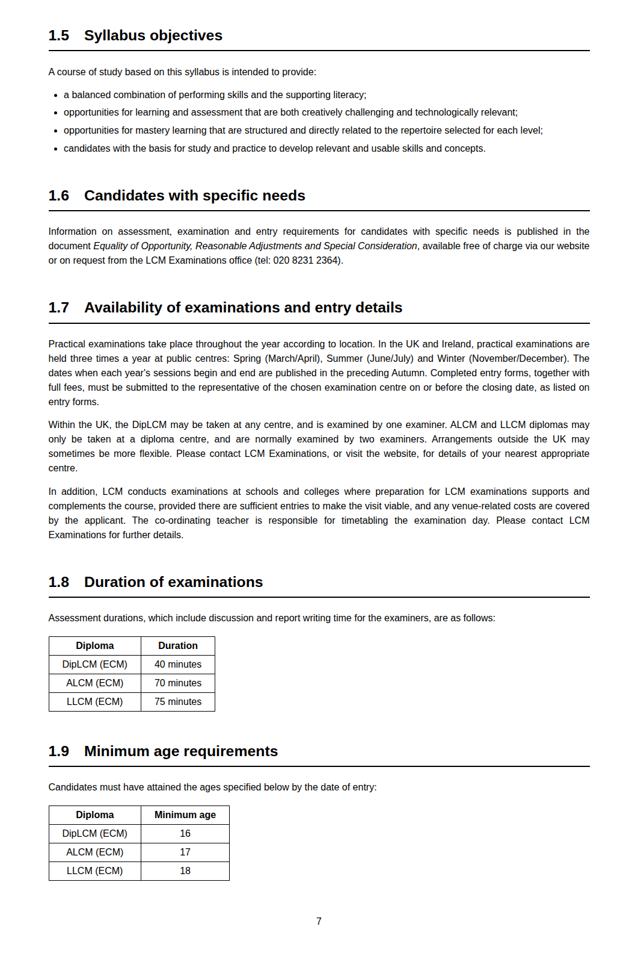1.5 Syllabus objectives
A course of study based on this syllabus is intended to provide:
a balanced combination of performing skills and the supporting literacy;
opportunities for learning and assessment that are both creatively challenging and technologically relevant;
opportunities for mastery learning that are structured and directly related to the repertoire selected for each level;
candidates with the basis for study and practice to develop relevant and usable skills and concepts.
1.6 Candidates with specific needs
Information on assessment, examination and entry requirements for candidates with specific needs is published in the document Equality of Opportunity, Reasonable Adjustments and Special Consideration, available free of charge via our website or on request from the LCM Examinations office (tel: 020 8231 2364).
1.7 Availability of examinations and entry details
Practical examinations take place throughout the year according to location. In the UK and Ireland, practical examinations are held three times a year at public centres: Spring (March/April), Summer (June/July) and Winter (November/December). The dates when each year's sessions begin and end are published in the preceding Autumn. Completed entry forms, together with full fees, must be submitted to the representative of the chosen examination centre on or before the closing date, as listed on entry forms.
Within the UK, the DipLCM may be taken at any centre, and is examined by one examiner. ALCM and LLCM diplomas may only be taken at a diploma centre, and are normally examined by two examiners. Arrangements outside the UK may sometimes be more flexible. Please contact LCM Examinations, or visit the website, for details of your nearest appropriate centre.
In addition, LCM conducts examinations at schools and colleges where preparation for LCM examinations supports and complements the course, provided there are sufficient entries to make the visit viable, and any venue-related costs are covered by the applicant. The co-ordinating teacher is responsible for timetabling the examination day. Please contact LCM Examinations for further details.
1.8 Duration of examinations
Assessment durations, which include discussion and report writing time for the examiners, are as follows:
| Diploma | Duration |
| --- | --- |
| DipLCM (ECM) | 40 minutes |
| ALCM (ECM) | 70 minutes |
| LLCM (ECM) | 75 minutes |
1.9 Minimum age requirements
Candidates must have attained the ages specified below by the date of entry:
| Diploma | Minimum age |
| --- | --- |
| DipLCM (ECM) | 16 |
| ALCM (ECM) | 17 |
| LLCM (ECM) | 18 |
7